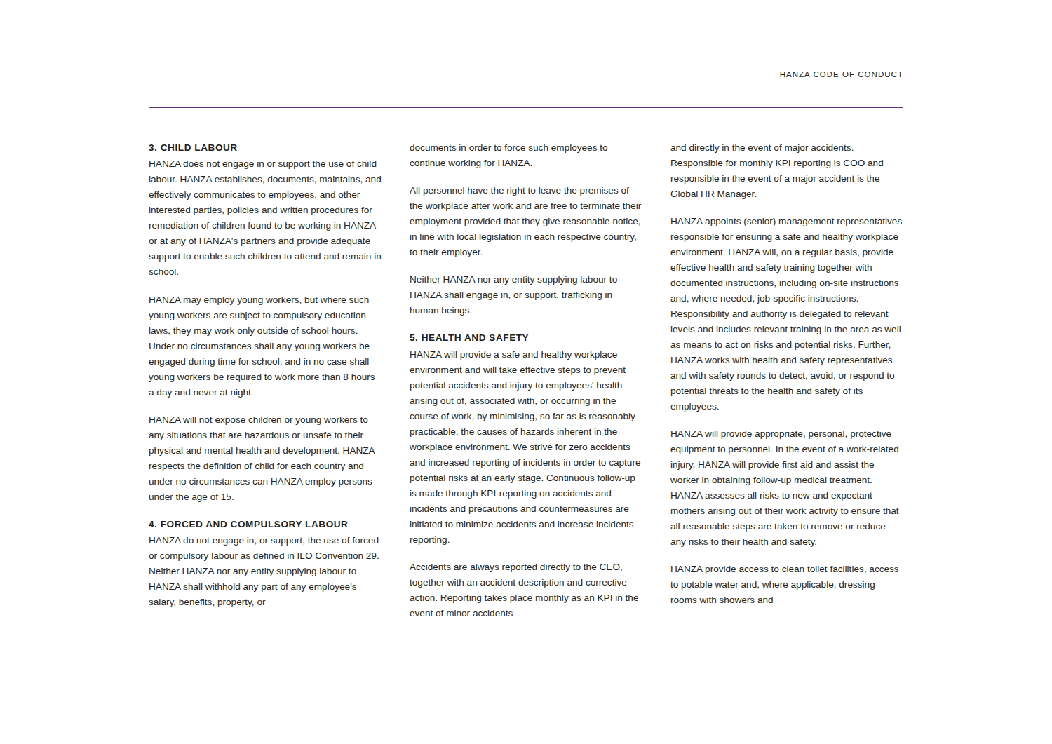HANZA CODE OF CONDUCT
3. Child labour
HANZA does not engage in or support the use of child labour. HANZA establishes, documents, maintains, and effectively communicates to employees, and other interested parties, policies and written procedures for remediation of children found to be working in HANZA or at any of HANZA's partners and provide adequate support to enable such children to attend and remain in school.
HANZA may employ young workers, but where such young workers are subject to compulsory education laws, they may work only outside of school hours. Under no circumstances shall any young workers be engaged during time for school, and in no case shall young workers be required to work more than 8 hours a day and never at night.
HANZA will not expose children or young workers to any situations that are hazardous or unsafe to their physical and mental health and development. HANZA respects the definition of child for each country and under no circumstances can HANZA employ persons under the age of 15.
4. Forced and compulsory labour
HANZA do not engage in, or support, the use of forced or compulsory labour as defined in ILO Convention 29. Neither HANZA nor any entity supplying labour to HANZA shall withhold any part of any employee's salary, benefits, property, or
documents in order to force such employees to continue working for HANZA.
All personnel have the right to leave the premises of the workplace after work and are free to terminate their employment provided that they give reasonable notice, in line with local legislation in each respective country, to their employer.
Neither HANZA nor any entity supplying labour to HANZA shall engage in, or support, trafficking in human beings.
5. Health and safety
HANZA will provide a safe and healthy workplace environment and will take effective steps to prevent potential accidents and injury to employees' health arising out of, associated with, or occurring in the course of work, by minimising, so far as is reasonably practicable, the causes of hazards inherent in the workplace environment. We strive for zero accidents and increased reporting of incidents in order to capture potential risks at an early stage. Continuous follow-up is made through KPI-reporting on accidents and incidents and precautions and countermeasures are initiated to minimize accidents and increase incidents reporting.
Accidents are always reported directly to the CEO, together with an accident description and corrective action. Reporting takes place monthly as an KPI in the event of minor accidents
and directly in the event of major accidents. Responsible for monthly KPI reporting is COO and responsible in the event of a major accident is the Global HR Manager.
HANZA appoints (senior) management representatives responsible for ensuring a safe and healthy workplace environment. HANZA will, on a regular basis, provide effective health and safety training together with documented instructions, including on-site instructions and, where needed, job-specific instructions. Responsibility and authority is delegated to relevant levels and includes relevant training in the area as well as means to act on risks and potential risks. Further, HANZA works with health and safety representatives and with safety rounds to detect, avoid, or respond to potential threats to the health and safety of its employees.
HANZA will provide appropriate, personal, protective equipment to personnel. In the event of a work-related injury, HANZA will provide first aid and assist the worker in obtaining follow-up medical treatment. HANZA assesses all risks to new and expectant mothers arising out of their work activity to ensure that all reasonable steps are taken to remove or reduce any risks to their health and safety.
HANZA provide access to clean toilet facilities, access to potable water and, where applicable, dressing rooms with showers and